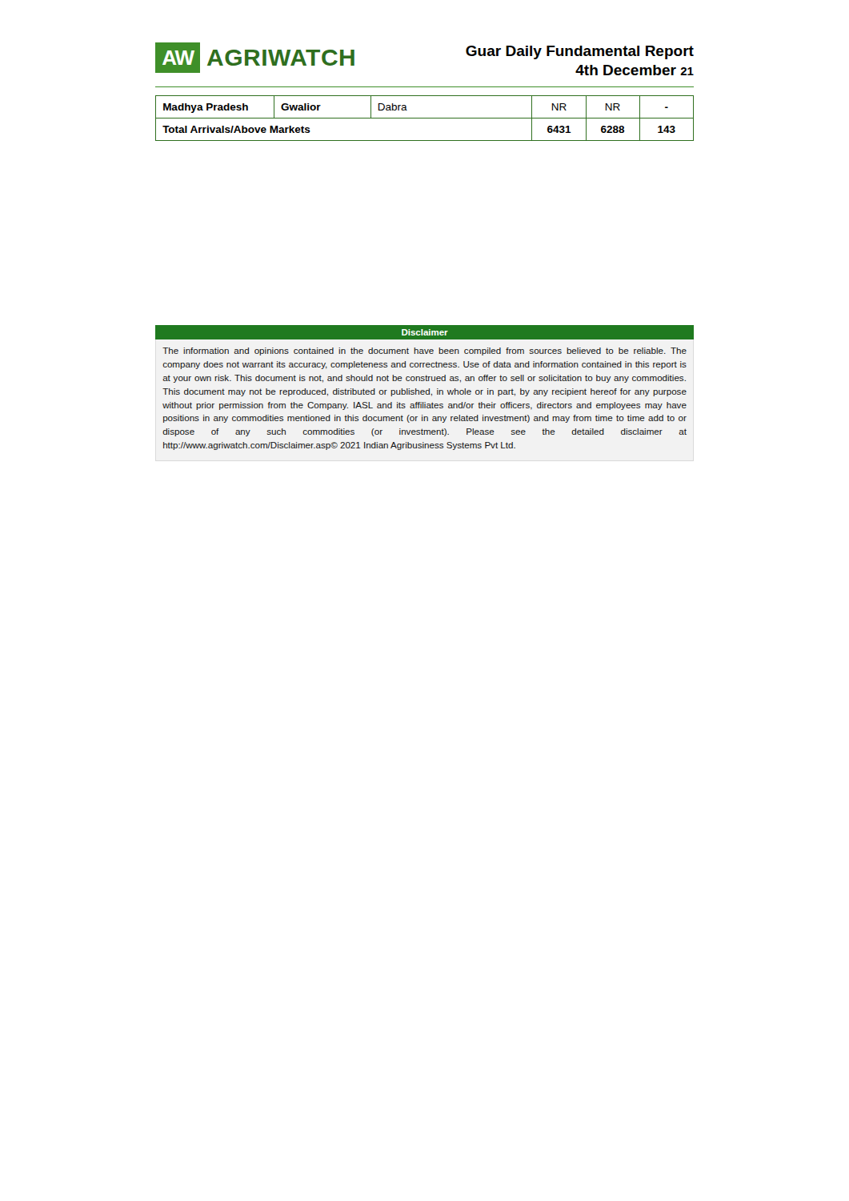AW AGRIWATCH
Guar Daily Fundamental Report
4th December 21
| Madhya Pradesh | Gwalior | Dabra | NR | NR | - |
| Total Arrivals/Above Markets | 6431 | 6288 | 143 |
Disclaimer
The information and opinions contained in the document have been compiled from sources believed to be reliable. The company does not warrant its accuracy, completeness and correctness. Use of data and information contained in this report is at your own risk. This document is not, and should not be construed as, an offer to sell or solicitation to buy any commodities. This document may not be reproduced, distributed or published, in whole or in part, by any recipient hereof for any purpose without prior permission from the Company. IASL and its affiliates and/or their officers, directors and employees may have positions in any commodities mentioned in this document (or in any related investment) and may from time to time add to or dispose of any such commodities (or investment). Please see the detailed disclaimer at http://www.agriwatch.com/Disclaimer.asp© 2021 Indian Agribusiness Systems Pvt Ltd.